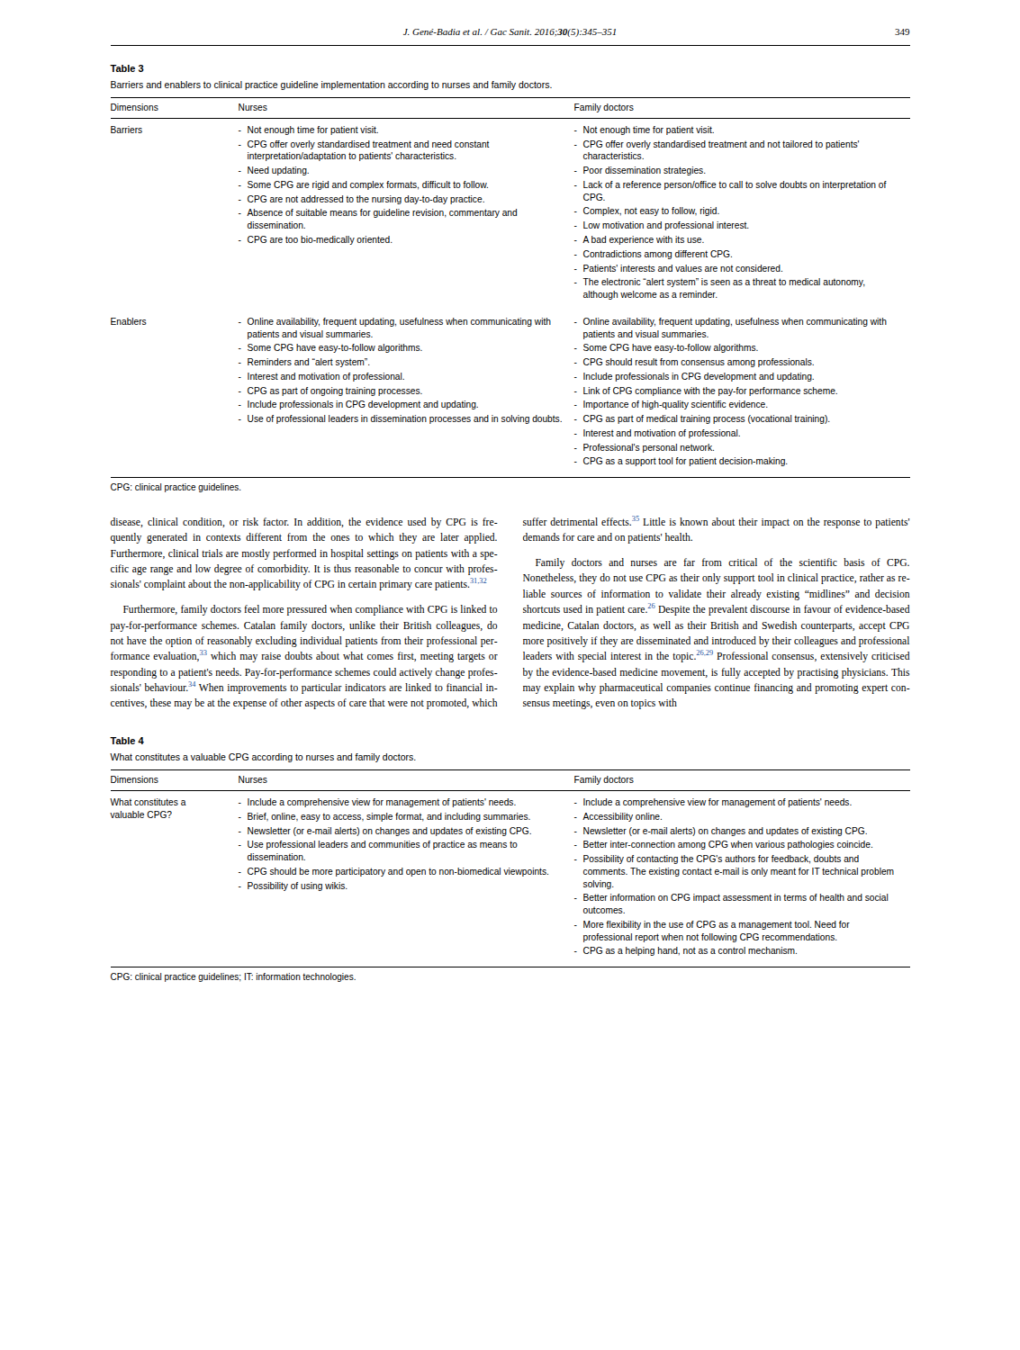J. Gené-Badia et al. / Gac Sanit. 2016;30(5):345–351
349
Table 3
Barriers and enablers to clinical practice guideline implementation according to nurses and family doctors.
| Dimensions | Nurses | Family doctors |
| --- | --- | --- |
| Barriers | Not enough time for patient visit. CPG offer overly standardised treatment and need constant interpretation/adaptation to patients' characteristics. Need updating. Some CPG are rigid and complex formats, difficult to follow. CPG are not addressed to the nursing day-to-day practice. Absence of suitable means for guideline revision, commentary and dissemination. CPG are too bio-medically oriented. | Not enough time for patient visit. CPG offer overly standardised treatment and not tailored to patients' characteristics. Poor dissemination strategies. Lack of a reference person/office to call to solve doubts on interpretation of CPG. Complex, not easy to follow, rigid. Low motivation and professional interest. A bad experience with its use. Contradictions among different CPG. Patients' interests and values are not considered. The electronic “alert system” is seen as a threat to medical autonomy, although welcome as a reminder. |
| Enablers | Online availability, frequent updating, usefulness when communicating with patients and visual summaries. Some CPG have easy-to-follow algorithms. Reminders and “alert system”. Interest and motivation of professional. CPG as part of ongoing training processes. Include professionals in CPG development and updating. Use of professional leaders in dissemination processes and in solving doubts. | Online availability, frequent updating, usefulness when communicating with patients and visual summaries. Some CPG have easy-to-follow algorithms. CPG should result from consensus among professionals. Include professionals in CPG development and updating. Link of CPG compliance with the pay-for performance scheme. Importance of high-quality scientific evidence. CPG as part of medical training process (vocational training). Interest and motivation of professional. Professional's personal network. CPG as a support tool for patient decision-making. |
CPG: clinical practice guidelines.
disease, clinical condition, or risk factor. In addition, the evidence used by CPG is frequently generated in contexts different from the ones to which they are later applied. Furthermore, clinical trials are mostly performed in hospital settings on patients with a specific age range and low degree of comorbidity. It is thus reasonable to concur with professionals' complaint about the non-applicability of CPG in certain primary care patients.31,32
Furthermore, family doctors feel more pressured when compliance with CPG is linked to pay-for-performance schemes. Catalan family doctors, unlike their British colleagues, do not have the option of reasonably excluding individual patients from their professional performance evaluation,33 which may raise doubts about what comes first, meeting targets or responding to a patient's needs. Pay-for-performance schemes could actively change professionals' behaviour.34 When improvements to particular indicators are linked to financial incentives, these may be at the expense of other aspects of care that were not promoted, which suffer detrimental effects.35 Little is known about their impact on the response to patients' demands for care and on patients' health.
Family doctors and nurses are far from critical of the scientific basis of CPG. Nonetheless, they do not use CPG as their only support tool in clinical practice, rather as reliable sources of information to validate their already existing “midlines” and decision shortcuts used in patient care.26 Despite the prevalent discourse in favour of evidence-based medicine, Catalan doctors, as well as their British and Swedish counterparts, accept CPG more positively if they are disseminated and introduced by their colleagues and professional leaders with special interest in the topic.26,29 Professional consensus, extensively criticised by the evidence-based medicine movement, is fully accepted by practising physicians. This may explain why pharmaceutical companies continue financing and promoting expert consensus meetings, even on topics with
Table 4
What constitutes a valuable CPG according to nurses and family doctors.
| Dimensions | Nurses | Family doctors |
| --- | --- | --- |
| What constitutes a valuable CPG? | Include a comprehensive view for management of patients' needs. Brief, online, easy to access, simple format, and including summaries. Newsletter (or e-mail alerts) on changes and updates of existing CPG. Use professional leaders and communities of practice as means to dissemination. CPG should be more participatory and open to non-biomedical viewpoints. Possibility of using wikis. | Include a comprehensive view for management of patients' needs. Accessibility online. Newsletter (or e-mail alerts) on changes and updates of existing CPG. Better inter-connection among CPG when various pathologies coincide. Possibility of contacting the CPG's authors for feedback, doubts and comments. The existing contact e-mail is only meant for IT technical problem solving. Better information on CPG impact assessment in terms of health and social outcomes. More flexibility in the use of CPG as a management tool. Need for professional report when not following CPG recommendations. CPG as a helping hand, not as a control mechanism. |
CPG: clinical practice guidelines; IT: information technologies.